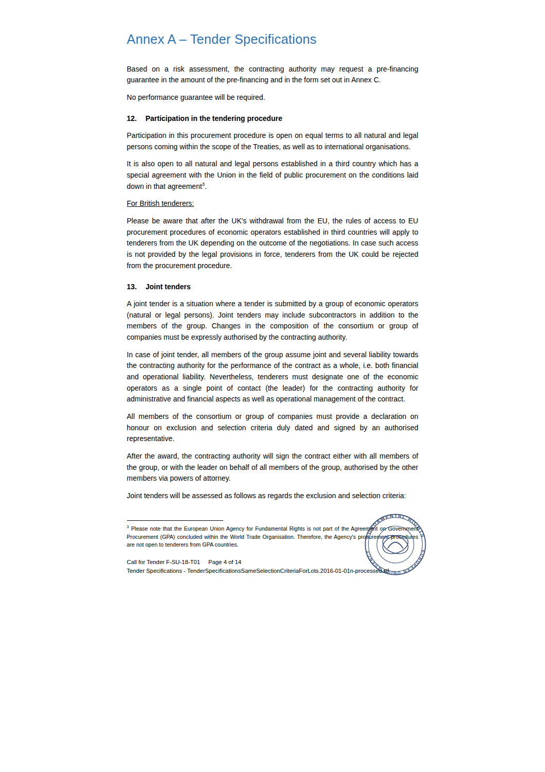Annex A – Tender Specifications
Based on a risk assessment, the contracting authority may request a pre-financing guarantee in the amount of the pre-financing and in the form set out in Annex C.
No performance guarantee will be required.
12. Participation in the tendering procedure
Participation in this procurement procedure is open on equal terms to all natural and legal persons coming within the scope of the Treaties, as well as to international organisations.
It is also open to all natural and legal persons established in a third country which has a special agreement with the Union in the field of public procurement on the conditions laid down in that agreement3.
For British tenderers:
Please be aware that after the UK's withdrawal from the EU, the rules of access to EU procurement procedures of economic operators established in third countries will apply to tenderers from the UK depending on the outcome of the negotiations. In case such access is not provided by the legal provisions in force, tenderers from the UK could be rejected from the procurement procedure.
13. Joint tenders
A joint tender is a situation where a tender is submitted by a group of economic operators (natural or legal persons). Joint tenders may include subcontractors in addition to the members of the group. Changes in the composition of the consortium or group of companies must be expressly authorised by the contracting authority.
In case of joint tender, all members of the group assume joint and several liability towards the contracting authority for the performance of the contract as a whole, i.e. both financial and operational liability. Nevertheless, tenderers must designate one of the economic operators as a single point of contact (the leader) for the contracting authority for administrative and financial aspects as well as operational management of the contract.
All members of the consortium or group of companies must provide a declaration on honour on exclusion and selection criteria duly dated and signed by an authorised representative.
After the award, the contracting authority will sign the contract either with all members of the group, or with the leader on behalf of all members of the group, authorised by the other members via powers of attorney.
Joint tenders will be assessed as follows as regards the exclusion and selection criteria:
3 Please note that the European Union Agency for Fundamental Rights is not part of the Agreement on Government Procurement (GPA) concluded within the World Trade Organisation. Therefore, the Agency's procurement procedures are not open to tenderers from GPA countries.
Call for Tender F-SU-18-T01 Page 4 of 14
Tender Specifications - TenderSpecificationsSameSelectionCriteriaForLots.2016-01-01n-processed.rtf
FUNDAMENTAL RIGHTS EUROPEAN UNION AGENCY